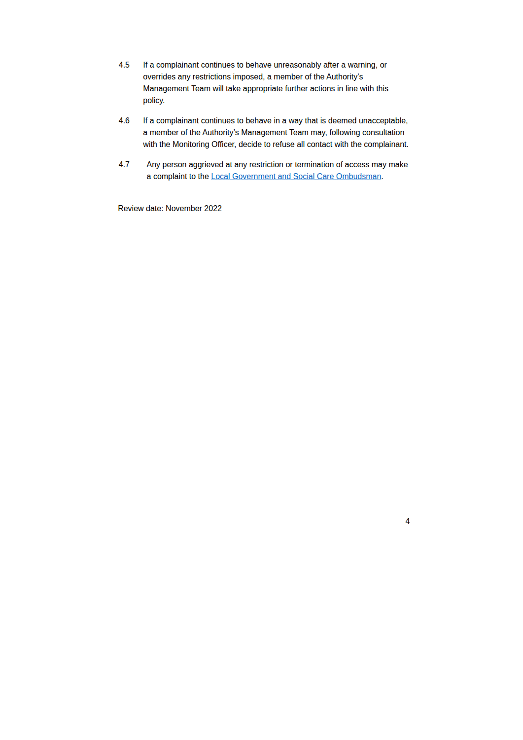4.5
If a complainant continues to behave unreasonably after a warning, or overrides any restrictions imposed, a member of the Authority’s Management Team will take appropriate further actions in line with this policy.
4.6
If a complainant continues to behave in a way that is deemed unacceptable, a member of the Authority’s Management Team may, following consultation with the Monitoring Officer, decide to refuse all contact with the complainant.
4.7
Any person aggrieved at any restriction or termination of access may make a complaint to the Local Government and Social Care Ombudsman.
Review date: November 2022
4